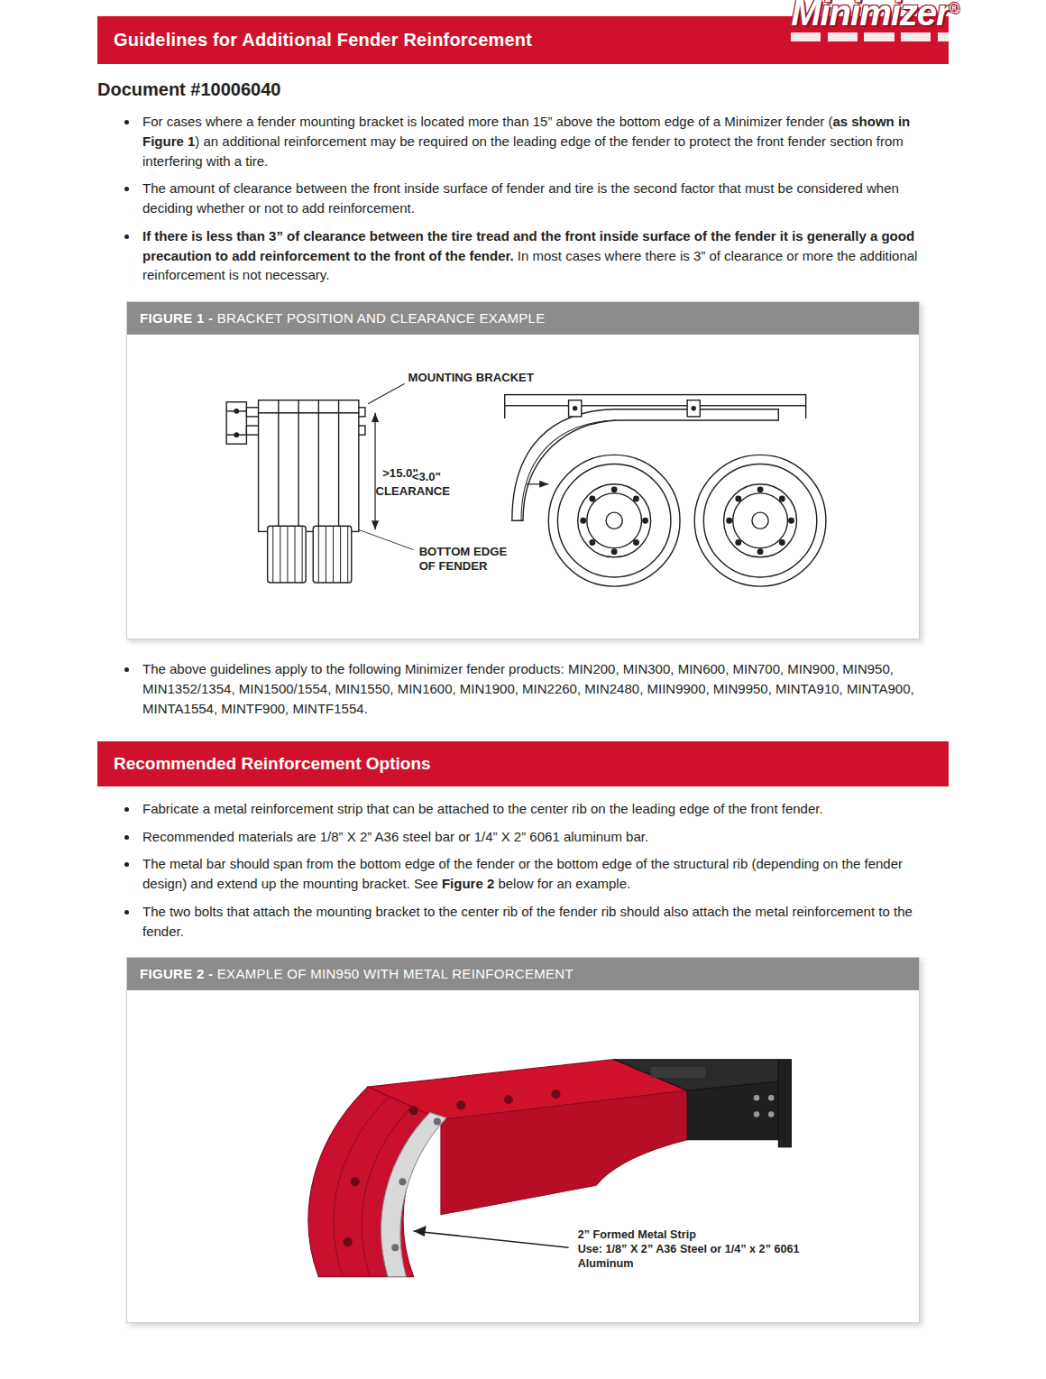Minimizer®
Guidelines for Additional Fender Reinforcement
Document #10006040
For cases where a fender mounting bracket is located more than 15” above the bottom edge of a Minimizer fender (as shown in Figure 1) an additional reinforcement may be required on the leading edge of the fender to protect the front fender section from interfering with a tire.
The amount of clearance between the front inside surface of fender and tire is the second factor that must be considered when deciding whether or not to add reinforcement.
If there is less than 3” of clearance between the tire tread and the front inside surface of the fender it is generally a good precaution to add reinforcement to the front of the fender. In most cases where there is 3” of clearance or more the additional reinforcement is not necessary.
FIGURE 1 - BRACKET POSITION AND CLEARANCE EXAMPLE
MOUNTING BRACKET >15.0" BOTTOM EDGE OF FENDER <3.0" CLEARANCE
The above guidelines apply to the following Minimizer fender products: MIN200, MIN300, MIN600, MIN700, MIN900, MIN950, MIN1352/1354, MIN1500/1554, MIN1550, MIN1600, MIN1900, MIN2260, MIN2480, MIIN9900, MIN9950, MINTA910, MINTA900, MINTA1554, MINTF900, MINTF1554.
Recommended Reinforcement Options
Fabricate a metal reinforcement strip that can be attached to the center rib on the leading edge of the front fender.
Recommended materials are 1/8” X 2” A36 steel bar or 1/4” X 2” 6061 aluminum bar.
The metal bar should span from the bottom edge of the fender or the bottom edge of the structural rib (depending on the fender design) and extend up the mounting bracket. See Figure 2 below for an example.
The two bolts that attach the mounting bracket to the center rib of the fender rib should also attach the metal reinforcement to the fender.
FIGURE 2 - EXAMPLE OF MIN950 WITH METAL REINFORCEMENT
2” Formed Metal Strip Use: 1/8” X 2” A36 Steel or 1/4” x 2” 6061 Aluminum